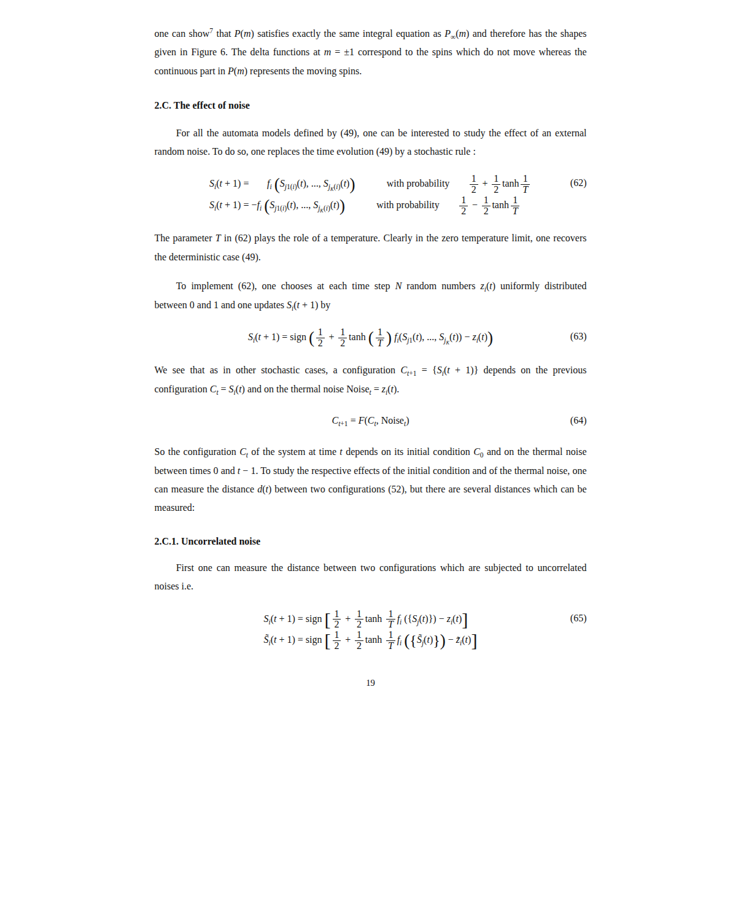one can show7 that P(m) satisfies exactly the same integral equation as P∞(m) and therefore has the shapes given in Figure 6. The delta functions at m = ±1 correspond to the spins which do not move whereas the continuous part in P(m) represents the moving spins.
2.C. The effect of noise
For all the automata models defined by (49), one can be interested to study the effect of an external random noise. To do so, one replaces the time evolution (49) by a stochastic rule :
Si(t + 1) = fi (Sj1(i)(t), ..., SjK(i)(t)) with probability 12 + 12 tanh 1 T
Si(t + 1) = −fi (Sj1(i)(t), ..., SjK(i)(t)) with probability 12 − 12 tanh 1 T (62)
The parameter T in (62) plays the role of a temperature. Clearly in the zero temperature limit, one recovers the deterministic case (49).
To implement (62), one chooses at each time step N random numbers zi(t) uniformly distributed between 0 and 1 and one updates Si(t + 1) by
Si(t + 1) = sign (12 + 12 tanh (1 T) fi(Sj1(t), ..., SjK(t)) − zi(t)) (63)
We see that as in other stochastic cases, a configuration Ct+1 = {Si(t + 1)} depends on the previous configuration Ct = Si(t) and on the thermal noise Noiset = zi(t).
Ct+1 = F(Ct, Noiset) (64)
So the configuration Ct of the system at time t depends on its initial condition C0 and on the thermal noise between times 0 and t − 1. To study the respective effects of the initial condition and of the thermal noise, one can measure the distance d(t) between two configurations (52), but there are several distances which can be measured:
2.C.1. Uncorrelated noise
First one can measure the distance between two configurations which are subjected to uncorrelated noises i.e.
Si(t + 1) = sign [12 + 12 tanh 1 T fi ({Sj(t)}) − zi(t)]
S̃i(t + 1) = sign [12 + 12 tanh 1 T fi ({S̃j(t)}) − z̃i(t)] (65)
19